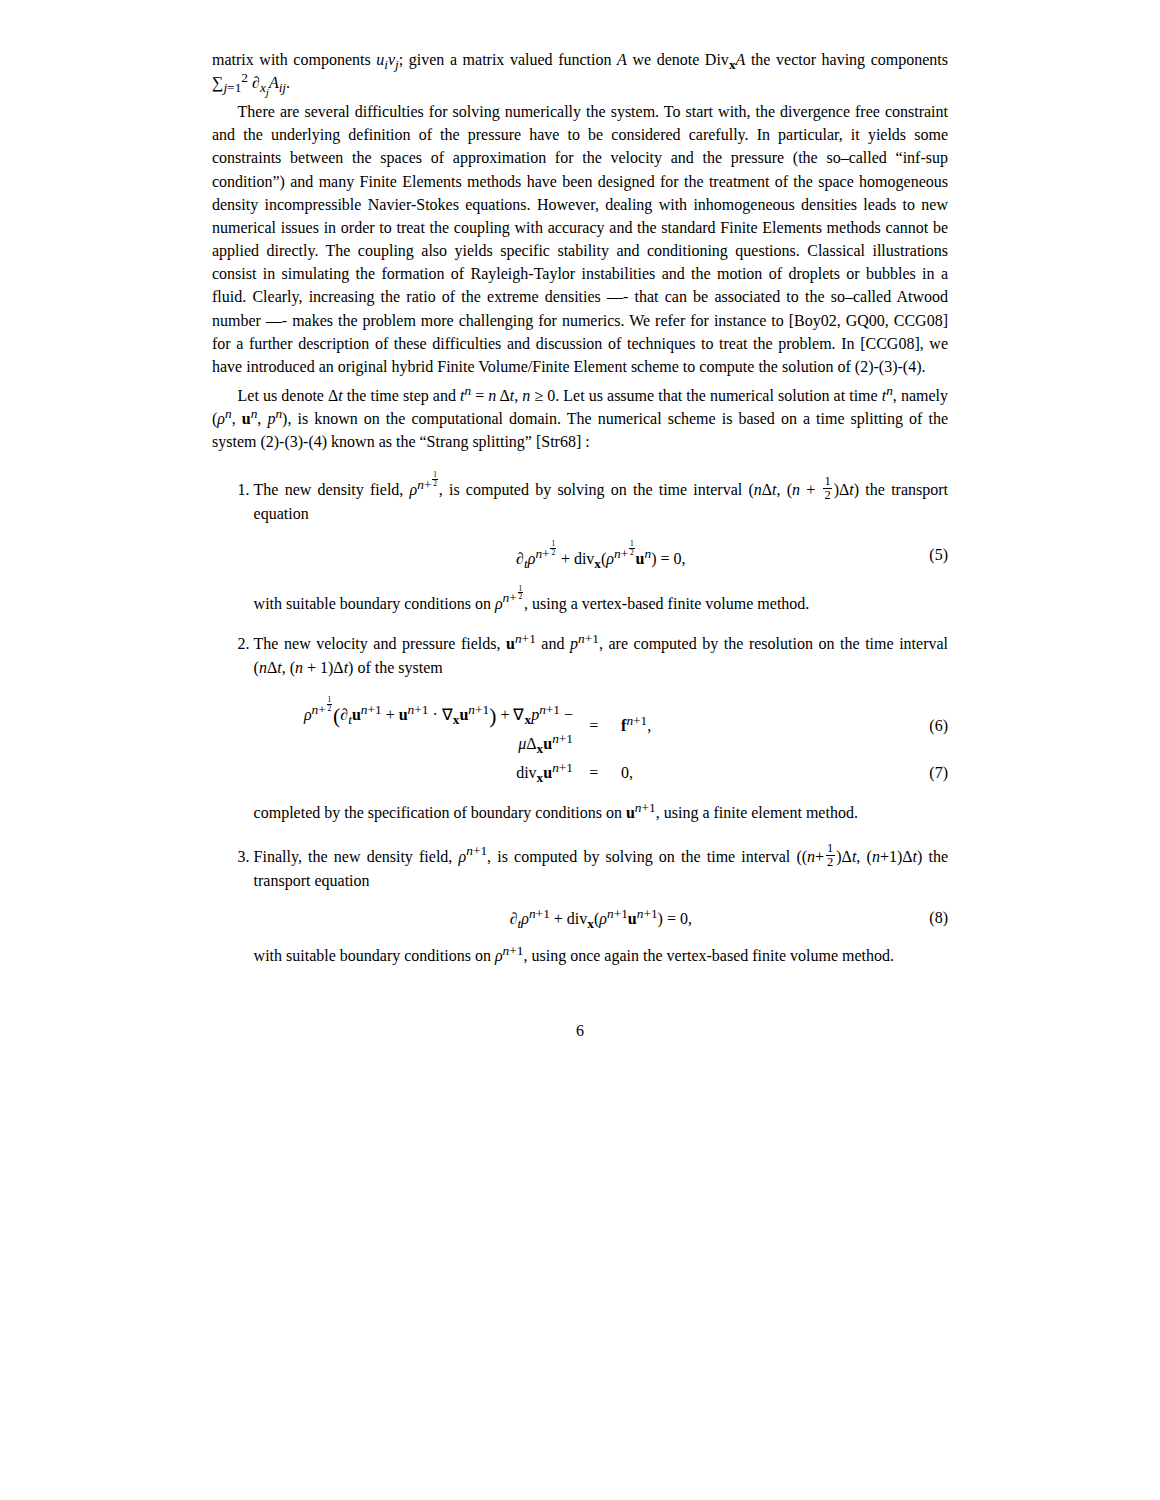matrix with components uivj; given a matrix valued function A we denote DivxA the vector having components ∑j=12 ∂xjAij.
There are several difficulties for solving numerically the system. To start with, the divergence free constraint and the underlying definition of the pressure have to be considered carefully. In particular, it yields some constraints between the spaces of approximation for the velocity and the pressure (the so–called “inf-sup condition”) and many Finite Elements methods have been designed for the treatment of the space homogeneous density incompressible Navier-Stokes equations. However, dealing with inhomogeneous densities leads to new numerical issues in order to treat the coupling with accuracy and the standard Finite Elements methods cannot be applied directly. The coupling also yields specific stability and conditioning questions. Classical illustrations consist in simulating the formation of Rayleigh-Taylor instabilities and the motion of droplets or bubbles in a fluid. Clearly, increasing the ratio of the extreme densities —- that can be associated to the so–called Atwood number —- makes the problem more challenging for numerics. We refer for instance to [Boy02, GQ00, CCG08] for a further description of these difficulties and discussion of techniques to treat the problem. In [CCG08], we have introduced an original hybrid Finite Volume/Finite Element scheme to compute the solution of (2)-(3)-(4).
Let us denote Δt the time step and tn = n Δt, n ≥ 0. Let us assume that the numerical solution at time tn, namely (ρn, un, pn), is known on the computational domain. The numerical scheme is based on a time splitting of the system (2)-(3)-(4) known as the “Strang splitting” [Str68] :
The new density field, ρn+12, is computed by solving on the time interval (n Δt, (n + 12)Δt) the transport equation
∂tρn+12 + divx(ρn+12un) = 0, (5)
with suitable boundary conditions on ρn+12, using a vertex-based finite volume method.
The new velocity and pressure fields, un+1 and pn+1, are computed by the resolution on the time interval (n Δt, (n + 1)Δt) of the system
| ρ n + 1 2 ( ∂ t u n +1 + u n +1 · ∇ x u n +1 ) + ∇ x p n +1 − μ Δ x u n +1 | = | f n +1 , | (6) |
| div x u n +1 | = | 0, | (7) |
completed by the specification of boundary conditions on un+1, using a finite element method.
Finally, the new density field, ρn+1, is computed by solving on the time interval ((n+12)Δt, (n+1)Δt) the transport equation
∂tρn+1 + divx(ρn+1un+1) = 0, (8)
with suitable boundary conditions on ρn+1, using once again the vertex-based finite volume method.
6